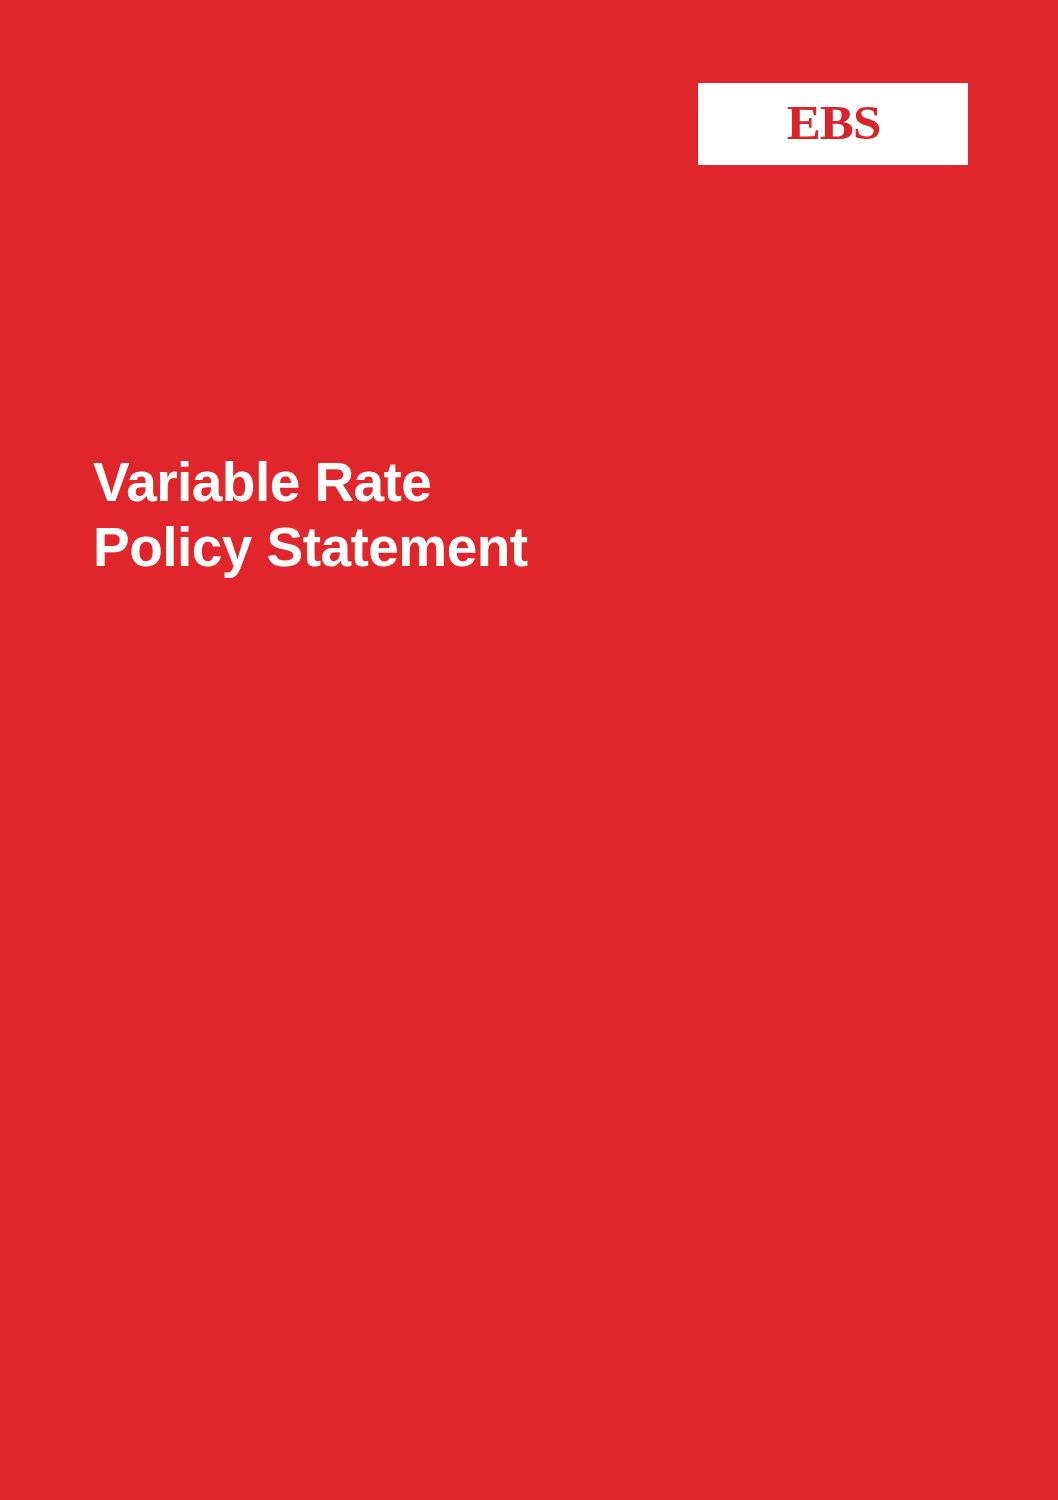EBS
Variable Rate
Policy Statement